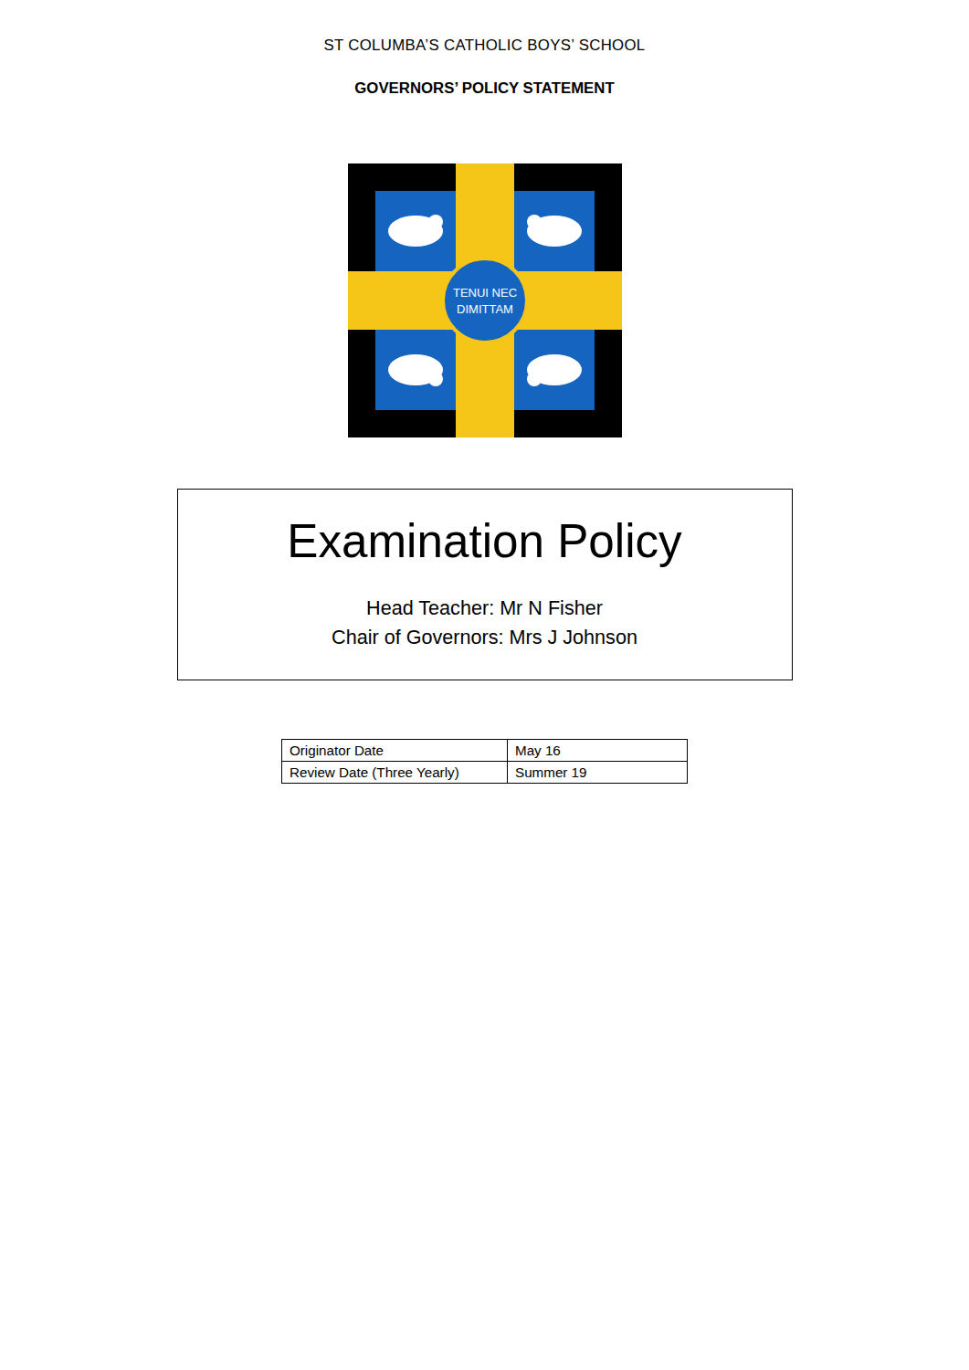ST COLUMBA’S CATHOLIC BOYS’ SCHOOL
GOVERNORS’ POLICY STATEMENT
TENUI NEC DIMITTAM
Examination Policy
Head Teacher: Mr N Fisher
Chair of Governors: Mrs J Johnson
| Originator Date | May 16 |
| Review Date (Three Yearly) | Summer 19 |